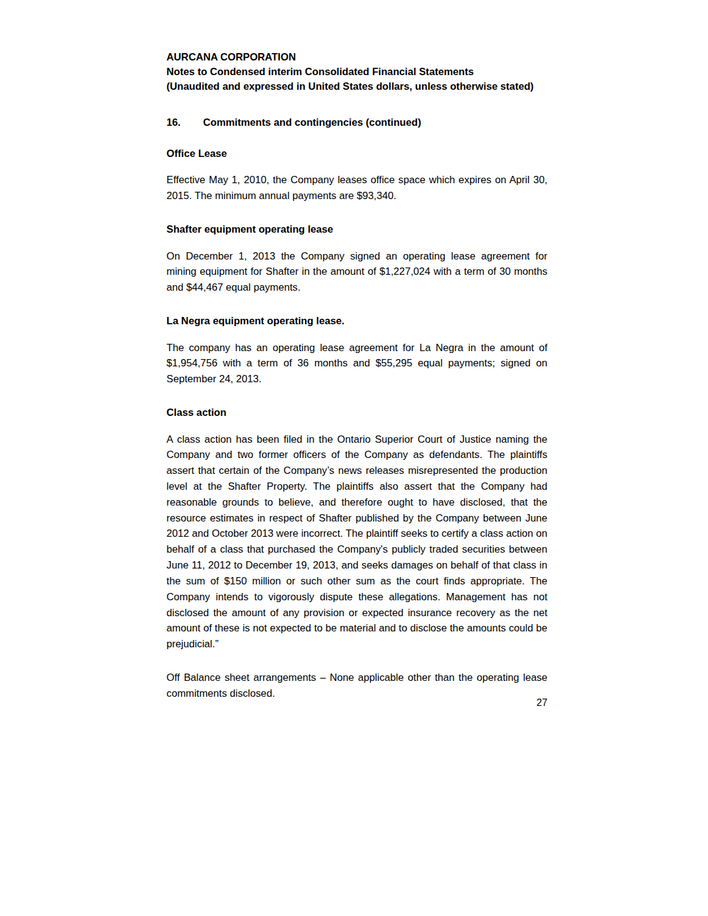AURCANA CORPORATION
Notes to Condensed interim Consolidated Financial Statements
(Unaudited and expressed in United States dollars, unless otherwise stated)
16. Commitments and contingencies (continued)
Office Lease
Effective May 1, 2010, the Company leases office space which expires on April 30, 2015. The minimum annual payments are $93,340.
Shafter equipment operating lease
On December 1, 2013 the Company signed an operating lease agreement for mining equipment for Shafter in the amount of $1,227,024 with a term of 30 months and $44,467 equal payments.
La Negra equipment operating lease.
The company has an operating lease agreement for La Negra in the amount of $1,954,756 with a term of 36 months and $55,295 equal payments; signed on September 24, 2013.
Class action
A class action has been filed in the Ontario Superior Court of Justice naming the Company and two former officers of the Company as defendants. The plaintiffs assert that certain of the Company’s news releases misrepresented the production level at the Shafter Property. The plaintiffs also assert that the Company had reasonable grounds to believe, and therefore ought to have disclosed, that the resource estimates in respect of Shafter published by the Company between June 2012 and October 2013 were incorrect. The plaintiff seeks to certify a class action on behalf of a class that purchased the Company's publicly traded securities between June 11, 2012 to December 19, 2013, and seeks damages on behalf of that class in the sum of $150 million or such other sum as the court finds appropriate. The Company intends to vigorously dispute these allegations. Management has not disclosed the amount of any provision or expected insurance recovery as the net amount of these is not expected to be material and to disclose the amounts could be prejudicial.”
Off Balance sheet arrangements – None applicable other than the operating lease commitments disclosed.
27